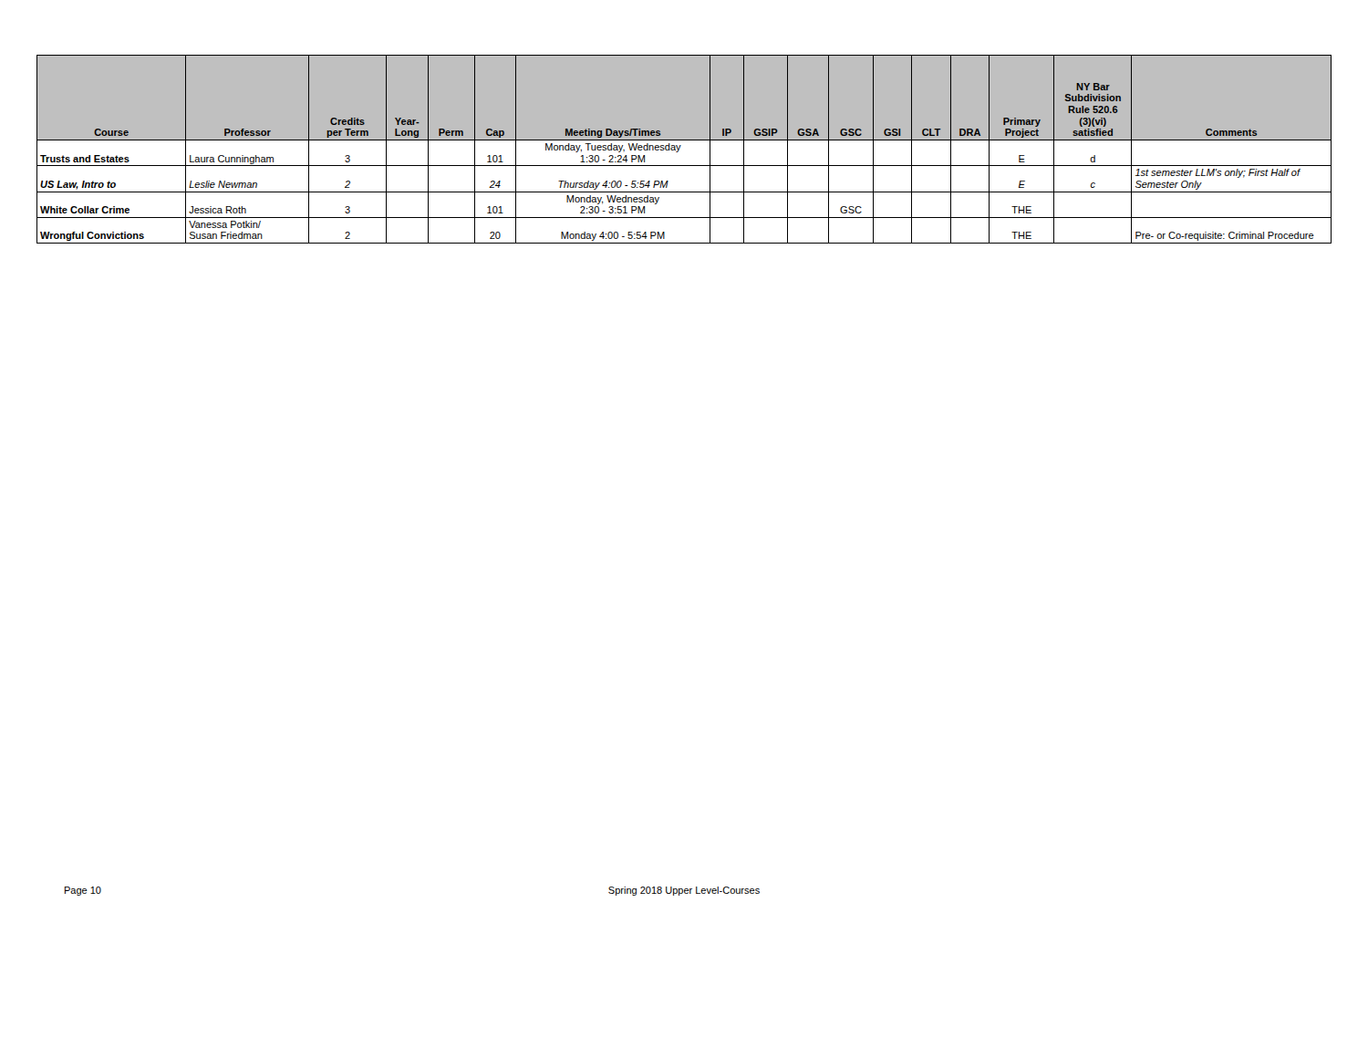| Course | Professor | Credits per Term | Year- Long | Perm | Cap | Meeting Days/Times | IP | GSIP | GSA | GSC | GSI | CLT | DRA | Primary Project | NY Bar Subdivision Rule 520.6 (3)(vi) satisfied | Comments |
| --- | --- | --- | --- | --- | --- | --- | --- | --- | --- | --- | --- | --- | --- | --- | --- | --- |
| Trusts and Estates | Laura Cunningham | 3 | | | 101 | Monday, Tuesday, Wednesday 1:30 - 2:24 PM | | | | | | | | E | d | |
| US Law, Intro to | Leslie Newman | 2 | | | 24 | Thursday 4:00 - 5:54 PM | | | | | | | | E | c | 1st semester LLM's only; First Half of Semester Only |
| White Collar Crime | Jessica Roth | 3 | | | 101 | Monday, Wednesday 2:30 - 3:51 PM | | | | GSC | | | | THE | | |
| Wrongful Convictions | Vanessa Potkin/ Susan Friedman | 2 | | | 20 | Monday 4:00 - 5:54 PM | | | | | | | | THE | | Pre- or Co-requisite: Criminal Procedure |
Page 10
Spring 2018 Upper Level-Courses